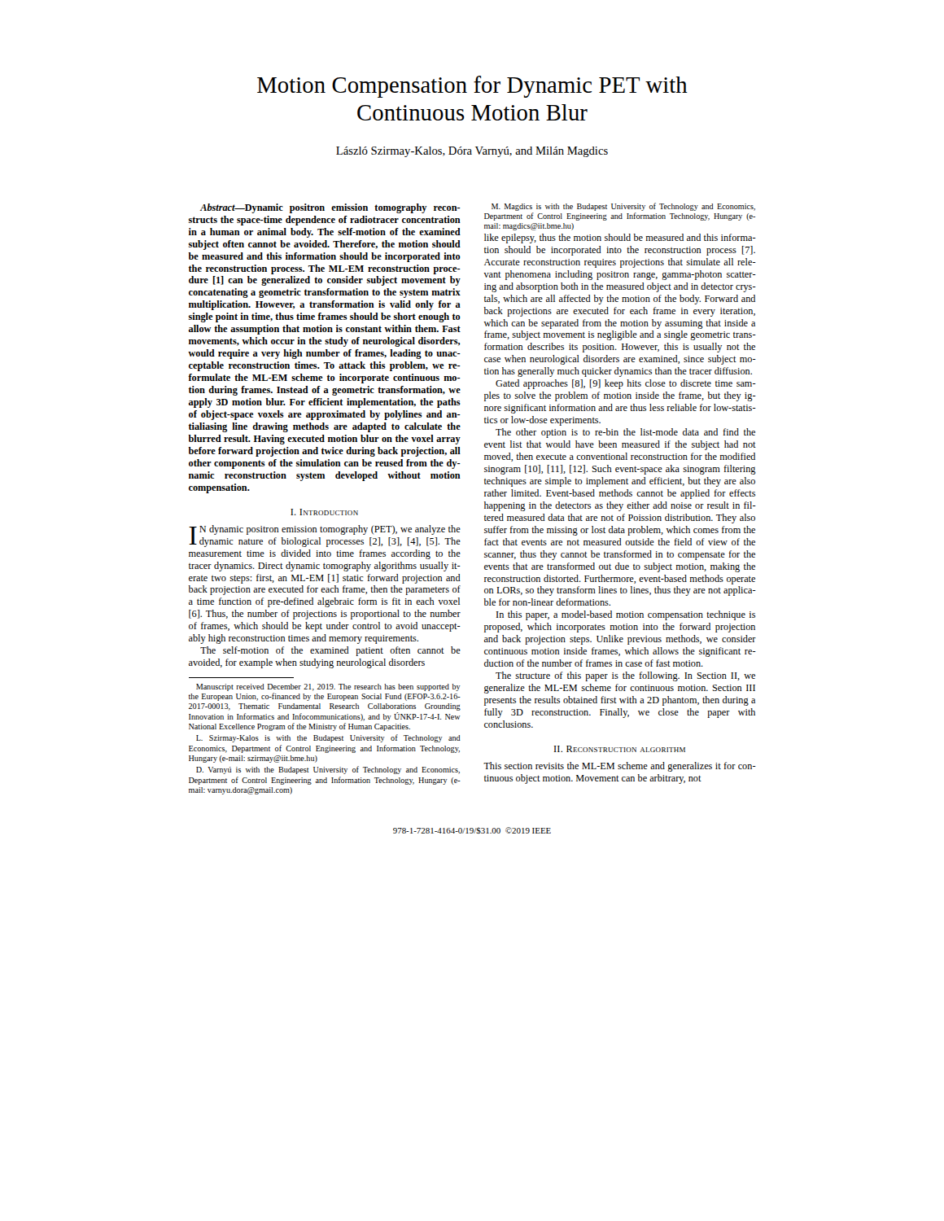Motion Compensation for Dynamic PET with
Continuous Motion Blur
László Szirmay-Kalos, Dóra Varnyú, and Milán Magdics
Abstract—Dynamic positron emission tomography reconstructs the space-time dependence of radiotracer concentration in a human or animal body. The self-motion of the examined subject often cannot be avoided. Therefore, the motion should be measured and this information should be incorporated into the reconstruction process. The ML-EM reconstruction procedure [1] can be generalized to consider subject movement by concatenating a geometric transformation to the system matrix multiplication. However, a transformation is valid only for a single point in time, thus time frames should be short enough to allow the assumption that motion is constant within them. Fast movements, which occur in the study of neurological disorders, would require a very high number of frames, leading to unacceptable reconstruction times. To attack this problem, we re-formulate the ML-EM scheme to incorporate continuous motion during frames. Instead of a geometric transformation, we apply 3D motion blur. For efficient implementation, the paths of object-space voxels are approximated by polylines and antialiasing line drawing methods are adapted to calculate the blurred result. Having executed motion blur on the voxel array before forward projection and twice during back projection, all other components of the simulation can be reused from the dynamic reconstruction system developed without motion compensation.
I. Introduction
IN dynamic positron emission tomography (PET), we analyze the dynamic nature of biological processes [2], [3], [4], [5]. The measurement time is divided into time frames according to the tracer dynamics. Direct dynamic tomography algorithms usually iterate two steps: first, an ML-EM [1] static forward projection and back projection are executed for each frame, then the parameters of a time function of pre-defined algebraic form is fit in each voxel [6]. Thus, the number of projections is proportional to the number of frames, which should be kept under control to avoid unacceptably high reconstruction times and memory requirements.
The self-motion of the examined patient often cannot be avoided, for example when studying neurological disorders
Manuscript received December 21, 2019. The research has been supported by the European Union, co-financed by the European Social Fund (EFOP-3.6.2-16-2017-00013, Thematic Fundamental Research Collaborations Grounding Innovation in Informatics and Infocommunications), and by ÚNKP-17-4-I. New National Excellence Program of the Ministry of Human Capacities.
L. Szirmay-Kalos is with the Budapest University of Technology and Economics, Department of Control Engineering and Information Technology, Hungary (e-mail: szirmay@iit.bme.hu)
D. Varnyú is with the Budapest University of Technology and Economics, Department of Control Engineering and Information Technology, Hungary (e-mail: varnyu.dora@gmail.com)
M. Magdics is with the Budapest University of Technology and Economics, Department of Control Engineering and Information Technology, Hungary (e-mail: magdics@iit.bme.hu)
like epilepsy, thus the motion should be measured and this information should be incorporated into the reconstruction process [7]. Accurate reconstruction requires projections that simulate all relevant phenomena including positron range, gamma-photon scattering and absorption both in the measured object and in detector crystals, which are all affected by the motion of the body. Forward and back projections are executed for each frame in every iteration, which can be separated from the motion by assuming that inside a frame, subject movement is negligible and a single geometric transformation describes its position. However, this is usually not the case when neurological disorders are examined, since subject motion has generally much quicker dynamics than the tracer diffusion.
Gated approaches [8], [9] keep hits close to discrete time samples to solve the problem of motion inside the frame, but they ignore significant information and are thus less reliable for low-statistics or low-dose experiments.
The other option is to re-bin the list-mode data and find the event list that would have been measured if the subject had not moved, then execute a conventional reconstruction for the modified sinogram [10], [11], [12]. Such event-space aka sinogram filtering techniques are simple to implement and efficient, but they are also rather limited. Event-based methods cannot be applied for effects happening in the detectors as they either add noise or result in filtered measured data that are not of Poission distribution. They also suffer from the missing or lost data problem, which comes from the fact that events are not measured outside the field of view of the scanner, thus they cannot be transformed in to compensate for the events that are transformed out due to subject motion, making the reconstruction distorted. Furthermore, event-based methods operate on LORs, so they transform lines to lines, thus they are not applicable for non-linear deformations.
In this paper, a model-based motion compensation technique is proposed, which incorporates motion into the forward projection and back projection steps. Unlike previous methods, we consider continuous motion inside frames, which allows the significant reduction of the number of frames in case of fast motion.
The structure of this paper is the following. In Section II, we generalize the ML-EM scheme for continuous motion. Section III presents the results obtained first with a 2D phantom, then during a fully 3D reconstruction. Finally, we close the paper with conclusions.
II. Reconstruction algorithm
This section revisits the ML-EM scheme and generalizes it for continuous object motion. Movement can be arbitrary, not
978-1-7281-4164-0/19/$31.00 ©2019 IEEE